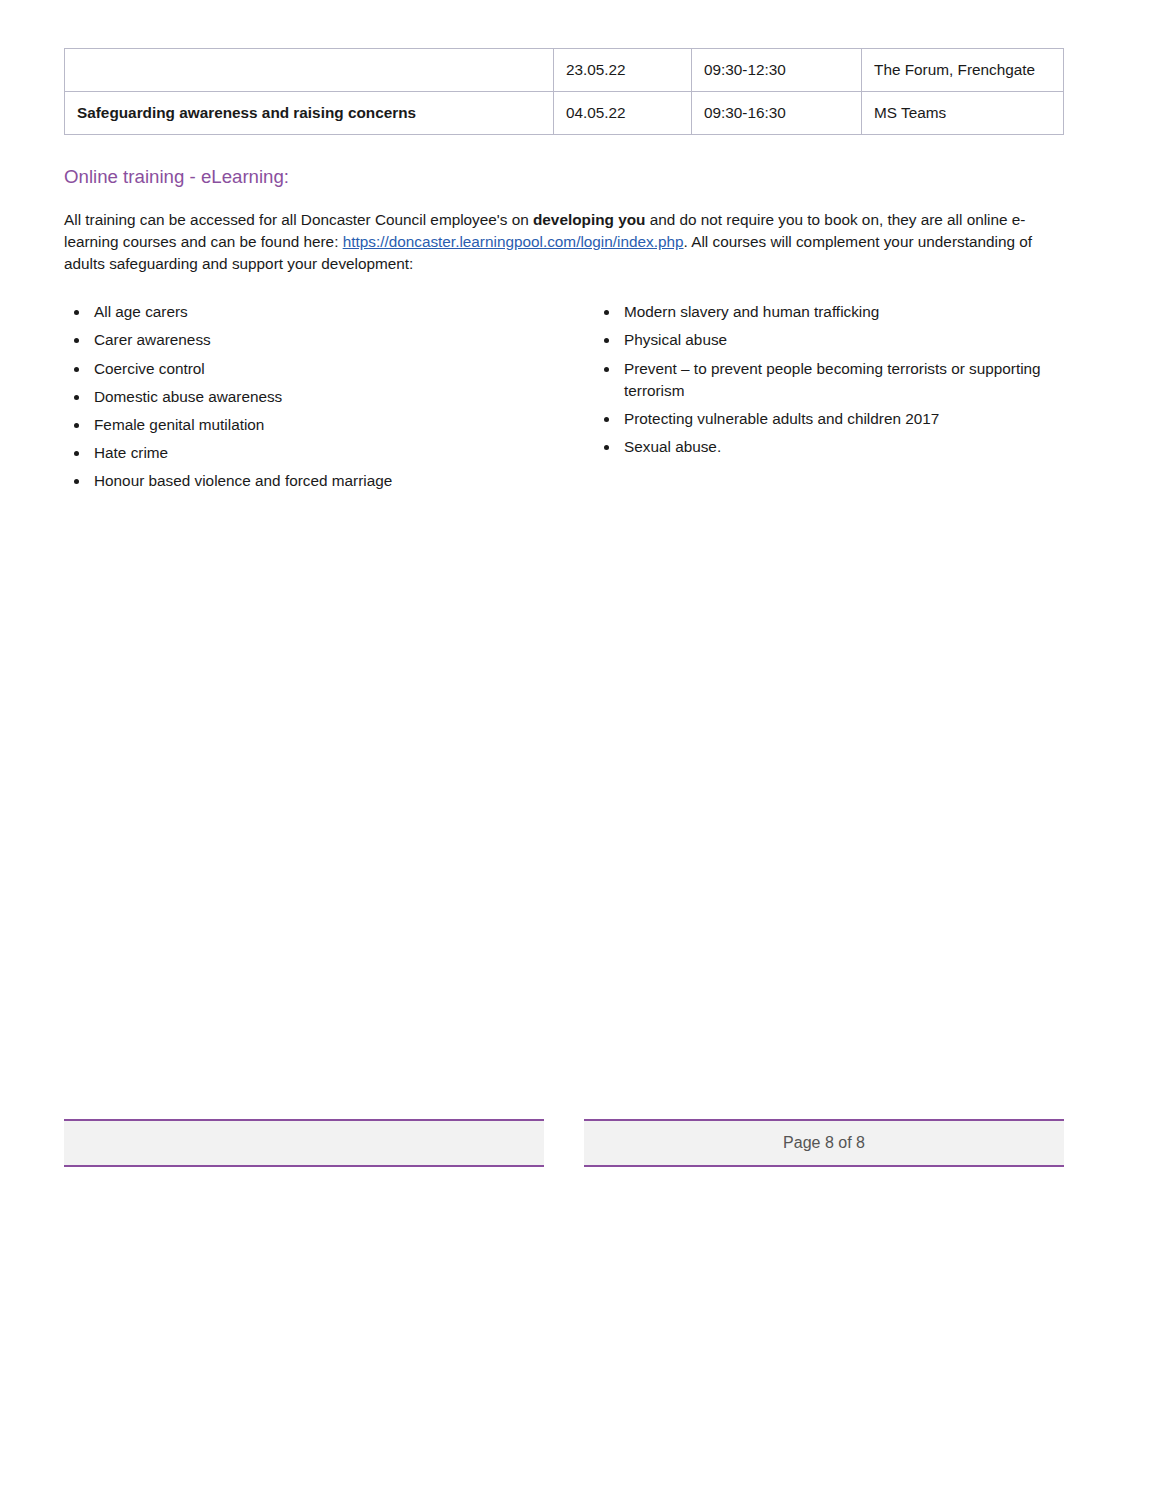| | 23.05.22 | 09:30-12:30 | The Forum, Frenchgate |
| Safeguarding awareness and raising concerns | 04.05.22 | 09:30-16:30 | MS Teams |
Online training - eLearning:
All training can be accessed for all Doncaster Council employee's on developing you and do not require you to book on, they are all online e-learning courses and can be found here: https://doncaster.learningpool.com/login/index.php. All courses will complement your understanding of adults safeguarding and support your development:
All age carers
Carer awareness
Coercive control
Domestic abuse awareness
Female genital mutilation
Hate crime
Honour based violence and forced marriage
Modern slavery and human trafficking
Physical abuse
Prevent – to prevent people becoming terrorists or supporting terrorism
Protecting vulnerable adults and children 2017
Sexual abuse.
Page 8 of 8